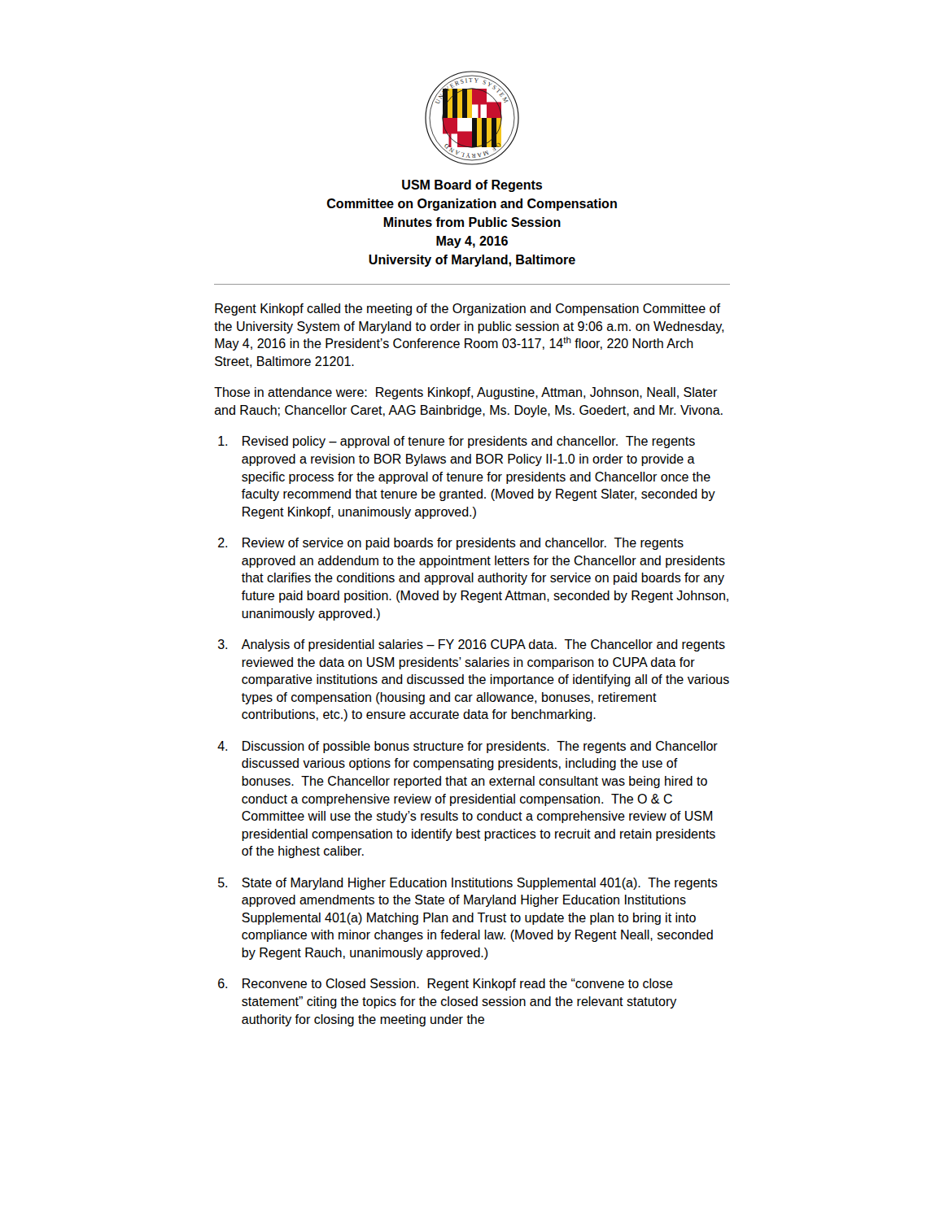UNIVERSITY SYSTEM OF MARYLAND
USM Board of Regents Committee on Organization and Compensation Minutes from Public Session May 4, 2016 University of Maryland, Baltimore
Regent Kinkopf called the meeting of the Organization and Compensation Committee of the University System of Maryland to order in public session at 9:06 a.m. on Wednesday, May 4, 2016 in the President’s Conference Room 03-117, 14th floor, 220 North Arch Street, Baltimore 21201.
Those in attendance were: Regents Kinkopf, Augustine, Attman, Johnson, Neall, Slater and Rauch; Chancellor Caret, AAG Bainbridge, Ms. Doyle, Ms. Goedert, and Mr. Vivona.
Revised policy – approval of tenure for presidents and chancellor. The regents approved a revision to BOR Bylaws and BOR Policy II-1.0 in order to provide a specific process for the approval of tenure for presidents and Chancellor once the faculty recommend that tenure be granted. (Moved by Regent Slater, seconded by Regent Kinkopf, unanimously approved.)
Review of service on paid boards for presidents and chancellor. The regents approved an addendum to the appointment letters for the Chancellor and presidents that clarifies the conditions and approval authority for service on paid boards for any future paid board position. (Moved by Regent Attman, seconded by Regent Johnson, unanimously approved.)
Analysis of presidential salaries – FY 2016 CUPA data. The Chancellor and regents reviewed the data on USM presidents’ salaries in comparison to CUPA data for comparative institutions and discussed the importance of identifying all of the various types of compensation (housing and car allowance, bonuses, retirement contributions, etc.) to ensure accurate data for benchmarking.
Discussion of possible bonus structure for presidents. The regents and Chancellor discussed various options for compensating presidents, including the use of bonuses. The Chancellor reported that an external consultant was being hired to conduct a comprehensive review of presidential compensation. The O & C Committee will use the study’s results to conduct a comprehensive review of USM presidential compensation to identify best practices to recruit and retain presidents of the highest caliber.
State of Maryland Higher Education Institutions Supplemental 401(a). The regents approved amendments to the State of Maryland Higher Education Institutions Supplemental 401(a) Matching Plan and Trust to update the plan to bring it into compliance with minor changes in federal law. (Moved by Regent Neall, seconded by Regent Rauch, unanimously approved.)
Reconvene to Closed Session. Regent Kinkopf read the “convene to close statement” citing the topics for the closed session and the relevant statutory authority for closing the meeting under the